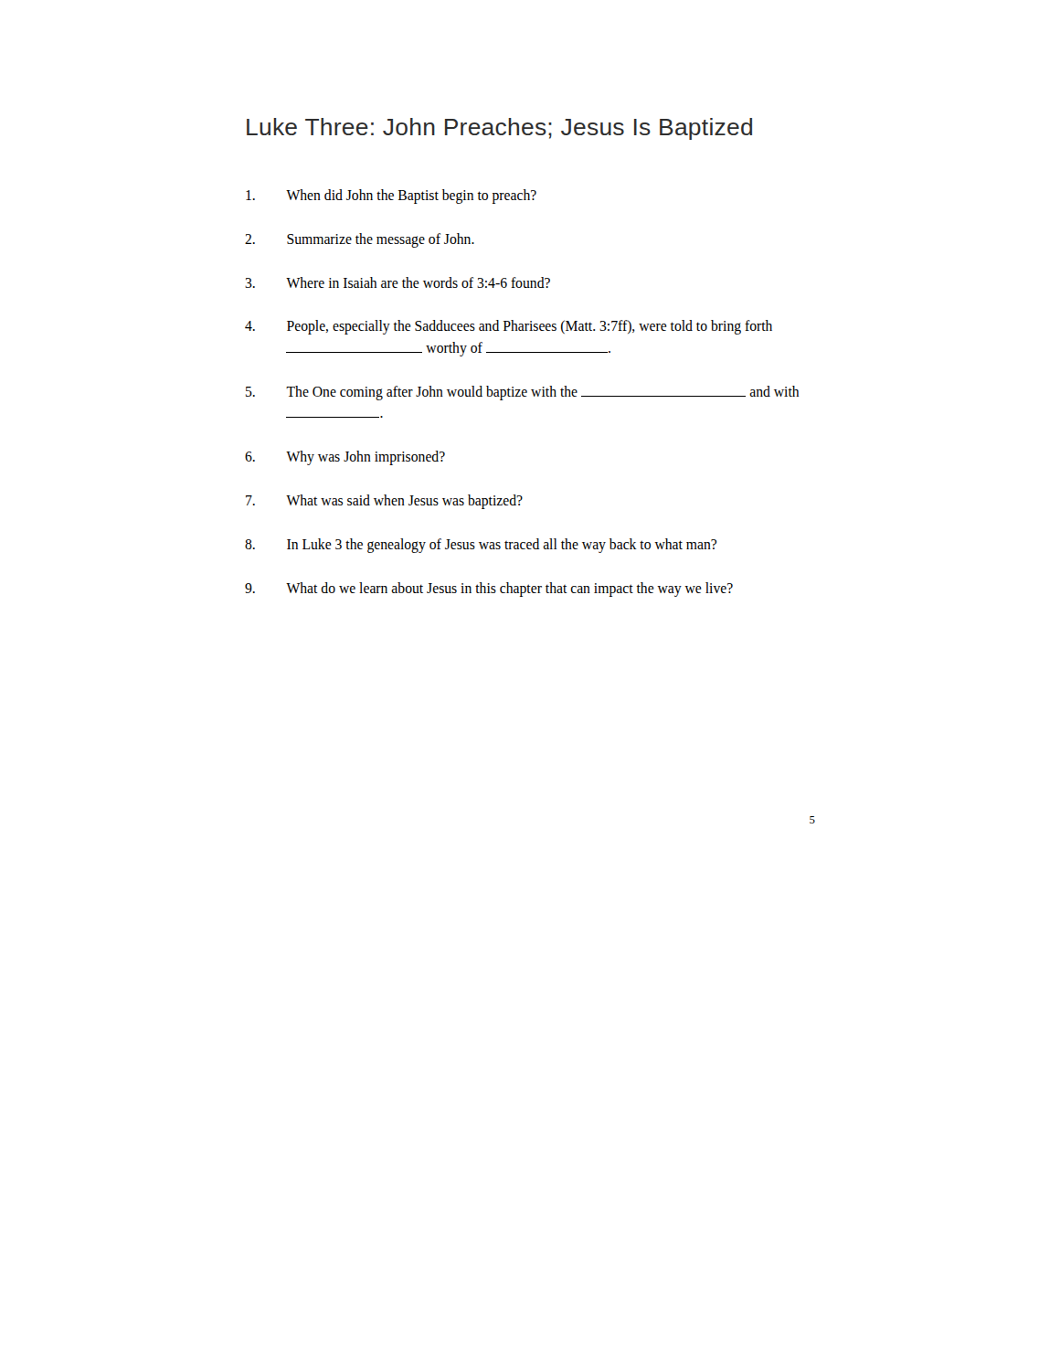Luke Three: John Preaches; Jesus Is Baptized
When did John the Baptist begin to preach?
Summarize the message of John.
Where in Isaiah are the words of 3:4-6 found?
People, especially the Sadducees and Pharisees (Matt. 3:7ff), were told to bring forth worthy of .
The One coming after John would baptize with the and with .
Why was John imprisoned?
What was said when Jesus was baptized?
In Luke 3 the genealogy of Jesus was traced all the way back to what man?
What do we learn about Jesus in this chapter that can impact the way we live?
5